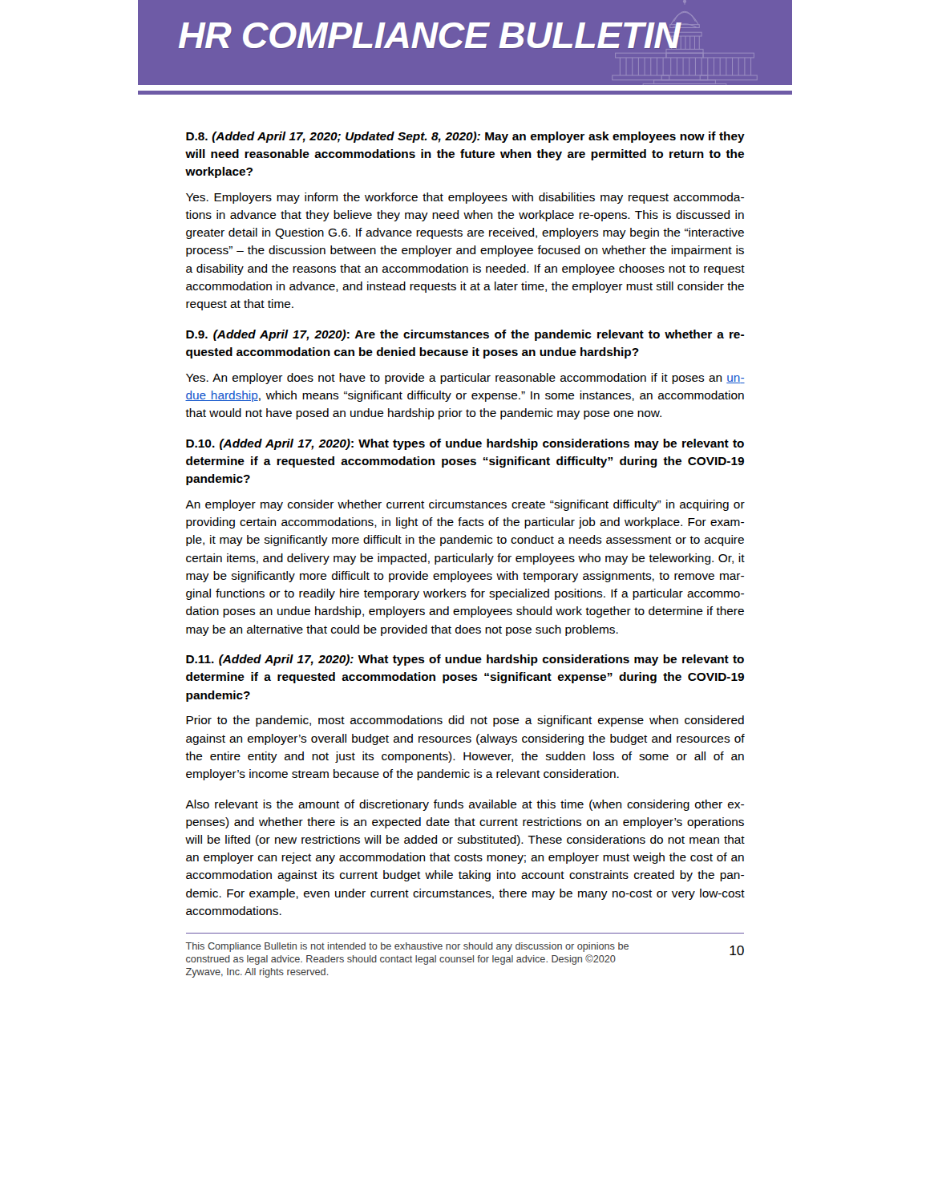HR Compliance Bulletin
D.8. (Added April 17, 2020; Updated Sept. 8, 2020): May an employer ask employees now if they will need reasonable accommodations in the future when they are permitted to return to the workplace?
Yes. Employers may inform the workforce that employees with disabilities may request accommodations in advance that they believe they may need when the workplace re-opens. This is discussed in greater detail in Question G.6. If advance requests are received, employers may begin the “interactive process” – the discussion between the employer and employee focused on whether the impairment is a disability and the reasons that an accommodation is needed. If an employee chooses not to request accommodation in advance, and instead requests it at a later time, the employer must still consider the request at that time.
D.9. (Added April 17, 2020): Are the circumstances of the pandemic relevant to whether a requested accommodation can be denied because it poses an undue hardship?
Yes. An employer does not have to provide a particular reasonable accommodation if it poses an undue hardship, which means “significant difficulty or expense.” In some instances, an accommodation that would not have posed an undue hardship prior to the pandemic may pose one now.
D.10. (Added April 17, 2020): What types of undue hardship considerations may be relevant to determine if a requested accommodation poses “significant difficulty” during the COVID-19 pandemic?
An employer may consider whether current circumstances create “significant difficulty” in acquiring or providing certain accommodations, in light of the facts of the particular job and workplace. For example, it may be significantly more difficult in the pandemic to conduct a needs assessment or to acquire certain items, and delivery may be impacted, particularly for employees who may be teleworking. Or, it may be significantly more difficult to provide employees with temporary assignments, to remove marginal functions or to readily hire temporary workers for specialized positions. If a particular accommodation poses an undue hardship, employers and employees should work together to determine if there may be an alternative that could be provided that does not pose such problems.
D.11. (Added April 17, 2020): What types of undue hardship considerations may be relevant to determine if a requested accommodation poses “significant expense” during the COVID-19 pandemic?
Prior to the pandemic, most accommodations did not pose a significant expense when considered against an employer’s overall budget and resources (always considering the budget and resources of the entire entity and not just its components). However, the sudden loss of some or all of an employer’s income stream because of the pandemic is a relevant consideration.
Also relevant is the amount of discretionary funds available at this time (when considering other expenses) and whether there is an expected date that current restrictions on an employer’s operations will be lifted (or new restrictions will be added or substituted). These considerations do not mean that an employer can reject any accommodation that costs money; an employer must weigh the cost of an accommodation against its current budget while taking into account constraints created by the pandemic. For example, even under current circumstances, there may be many no-cost or very low-cost accommodations.
This Compliance Bulletin is not intended to be exhaustive nor should any discussion or opinions be construed as legal advice. Readers should contact legal counsel for legal advice. Design ©2020 Zywave, Inc. All rights reserved.
10